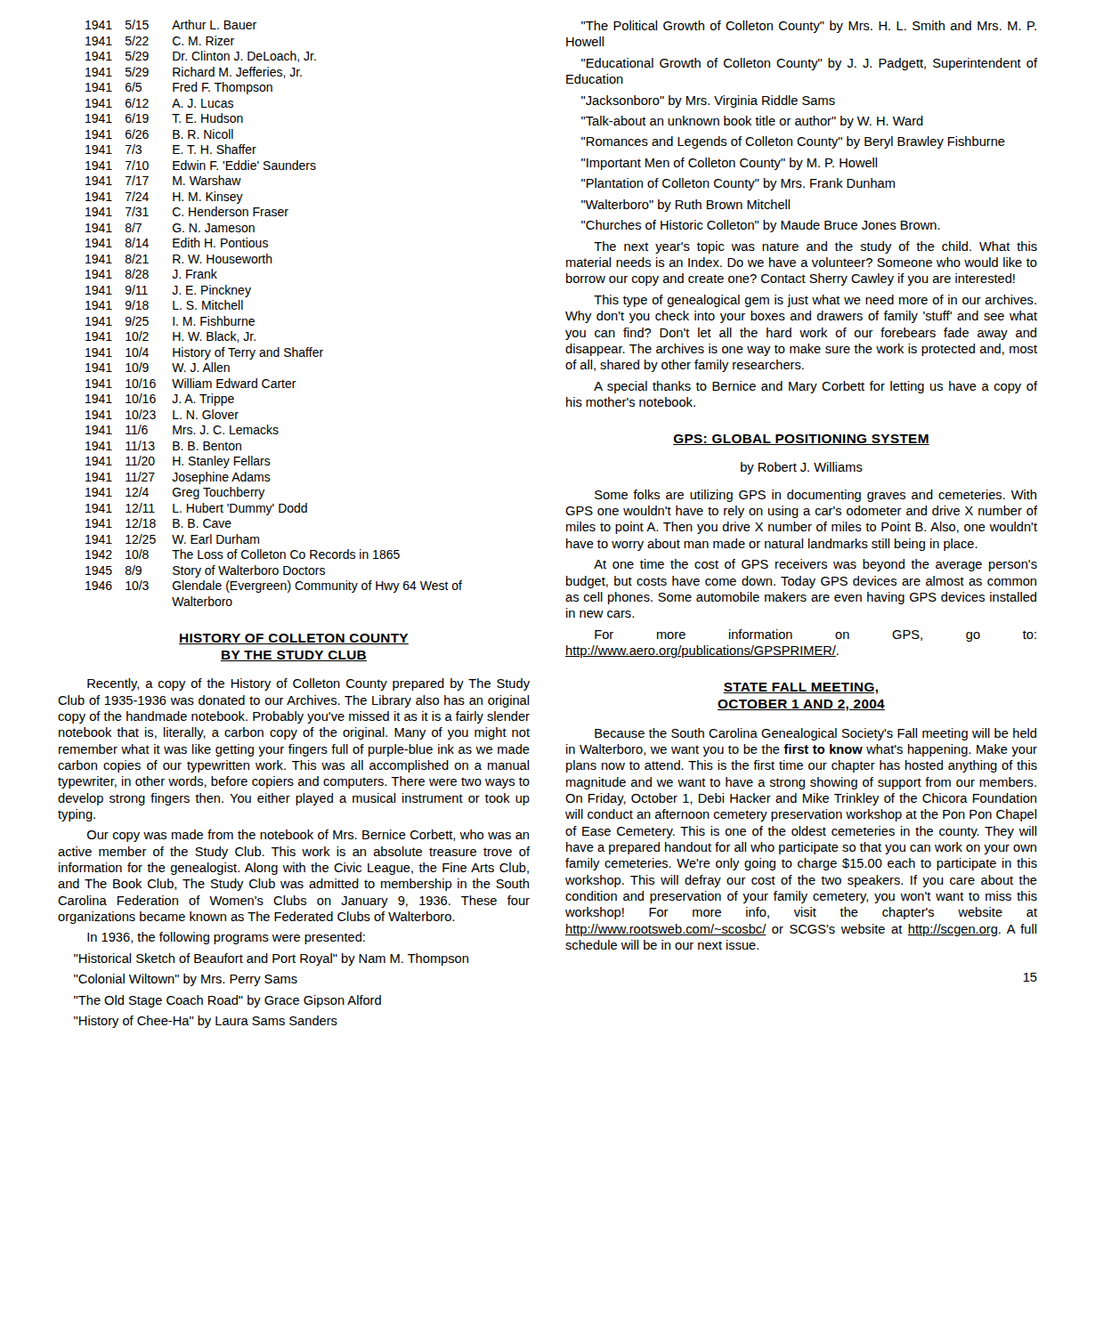| 1941 | 5/15 | Arthur L. Bauer |
| 1941 | 5/22 | C. M. Rizer |
| 1941 | 5/29 | Dr. Clinton J. DeLoach, Jr. |
| 1941 | 5/29 | Richard M. Jefferies, Jr. |
| 1941 | 6/5 | Fred F. Thompson |
| 1941 | 6/12 | A. J. Lucas |
| 1941 | 6/19 | T. E. Hudson |
| 1941 | 6/26 | B. R. Nicoll |
| 1941 | 7/3 | E. T. H. Shaffer |
| 1941 | 7/10 | Edwin F. 'Eddie' Saunders |
| 1941 | 7/17 | M. Warshaw |
| 1941 | 7/24 | H. M. Kinsey |
| 1941 | 7/31 | C. Henderson Fraser |
| 1941 | 8/7 | G. N. Jameson |
| 1941 | 8/14 | Edith H. Pontious |
| 1941 | 8/21 | R. W. Houseworth |
| 1941 | 8/28 | J. Frank |
| 1941 | 9/11 | J. E. Pinckney |
| 1941 | 9/18 | L. S. Mitchell |
| 1941 | 9/25 | I. M. Fishburne |
| 1941 | 10/2 | H. W. Black, Jr. |
| 1941 | 10/4 | History of Terry and Shaffer |
| 1941 | 10/9 | W. J. Allen |
| 1941 | 10/16 | William Edward Carter |
| 1941 | 10/16 | J. A. Trippe |
| 1941 | 10/23 | L. N. Glover |
| 1941 | 11/6 | Mrs. J. C. Lemacks |
| 1941 | 11/13 | B. B. Benton |
| 1941 | 11/20 | H. Stanley Fellars |
| 1941 | 11/27 | Josephine Adams |
| 1941 | 12/4 | Greg Touchberry |
| 1941 | 12/11 | L. Hubert 'Dummy' Dodd |
| 1941 | 12/18 | B. B. Cave |
| 1941 | 12/25 | W. Earl Durham |
| 1942 | 10/8 | The Loss of Colleton Co Records in 1865 |
| 1945 | 8/9 | Story of Walterboro Doctors |
| 1946 | 10/3 | Glendale (Evergreen) Community of Hwy 64 West of Walterboro |
HISTORY OF COLLETON COUNTY
BY THE STUDY CLUB
Recently, a copy of the History of Colleton County prepared by The Study Club of 1935-1936 was donated to our Archives. The Library also has an original copy of the handmade notebook. Probably you've missed it as it is a fairly slender notebook that is, literally, a carbon copy of the original. Many of you might not remember what it was like getting your fingers full of purple-blue ink as we made carbon copies of our typewritten work. This was all accomplished on a manual typewriter, in other words, before copiers and computers. There were two ways to develop strong fingers then. You either played a musical instrument or took up typing.
Our copy was made from the notebook of Mrs. Bernice Corbett, who was an active member of the Study Club. This work is an absolute treasure trove of information for the genealogist. Along with the Civic League, the Fine Arts Club, and The Book Club, The Study Club was admitted to membership in the South Carolina Federation of Women's Clubs on January 9, 1936. These four organizations became known as The Federated Clubs of Walterboro.
In 1936, the following programs were presented:
"Historical Sketch of Beaufort and Port Royal" by Nam M. Thompson
"Colonial Wiltown" by Mrs. Perry Sams
"The Old Stage Coach Road" by Grace Gipson Alford
"History of Chee-Ha" by Laura Sams Sanders
"The Political Growth of Colleton County" by Mrs. H. L. Smith and Mrs. M. P. Howell
"Educational Growth of Colleton County" by J. J. Padgett, Superintendent of Education
"Jacksonboro" by Mrs. Virginia Riddle Sams
"Talk-about an unknown book title or author" by W. H. Ward
"Romances and Legends of Colleton County" by Beryl Brawley Fishburne
"Important Men of Colleton County" by M. P. Howell
"Plantation of Colleton County" by Mrs. Frank Dunham
"Walterboro" by Ruth Brown Mitchell
"Churches of Historic Colleton" by Maude Bruce Jones Brown.
The next year's topic was nature and the study of the child. What this material needs is an Index. Do we have a volunteer? Someone who would like to borrow our copy and create one? Contact Sherry Cawley if you are interested!
This type of genealogical gem is just what we need more of in our archives. Why don't you check into your boxes and drawers of family 'stuff' and see what you can find? Don't let all the hard work of our forebears fade away and disappear. The archives is one way to make sure the work is protected and, most of all, shared by other family researchers.
A special thanks to Bernice and Mary Corbett for letting us have a copy of his mother's notebook.
GPS: GLOBAL POSITIONING SYSTEM
by Robert J. Williams
Some folks are utilizing GPS in documenting graves and cemeteries. With GPS one wouldn't have to rely on using a car's odometer and drive X number of miles to point A. Then you drive X number of miles to Point B. Also, one wouldn't have to worry about man made or natural landmarks still being in place.
At one time the cost of GPS receivers was beyond the average person's budget, but costs have come down. Today GPS devices are almost as common as cell phones. Some automobile makers are even having GPS devices installed in new cars.
For more information on GPS, go to: http://www.aero.org/publications/GPSPRIMER/.
STATE FALL MEETING,
OCTOBER 1 AND 2, 2004
Because the South Carolina Genealogical Society's Fall meeting will be held in Walterboro, we want you to be the first to know what's happening. Make your plans now to attend. This is the first time our chapter has hosted anything of this magnitude and we want to have a strong showing of support from our members. On Friday, October 1, Debi Hacker and Mike Trinkley of the Chicora Foundation will conduct an afternoon cemetery preservation workshop at the Pon Pon Chapel of Ease Cemetery. This is one of the oldest cemeteries in the county. They will have a prepared handout for all who participate so that you can work on your own family cemeteries. We're only going to charge $15.00 each to participate in this workshop. This will defray our cost of the two speakers. If you care about the condition and preservation of your family cemetery, you won't want to miss this workshop! For more info, visit the chapter's website at http://www.rootsweb.com/~scosbc/ or SCGS's website at http://scgen.org. A full schedule will be in our next issue.
15